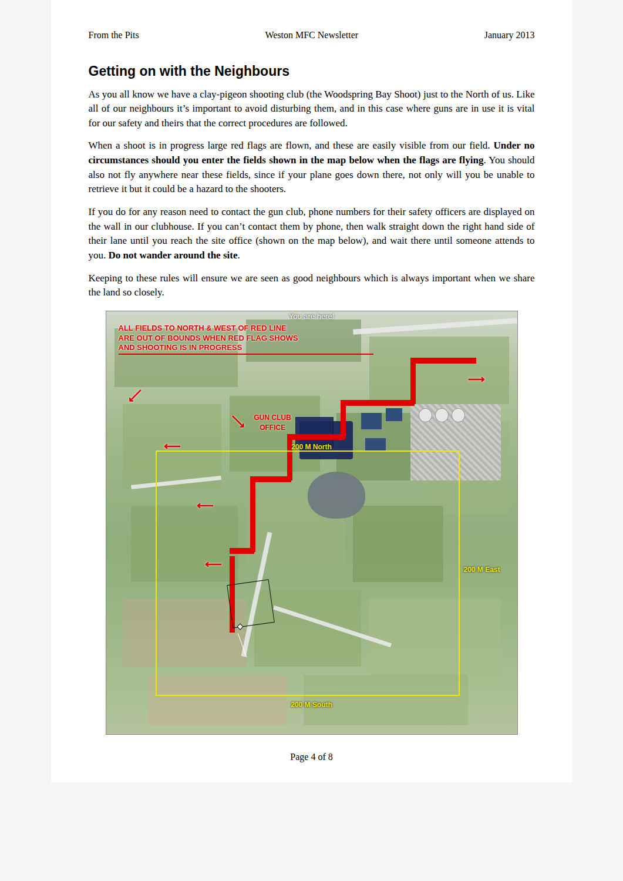From the Pits
Weston MFC Newsletter
January 2013
Getting on with the Neighbours
As you all know we have a clay-pigeon shooting club (the Woodspring Bay Shoot) just to the North of us. Like all of our neighbours it’s important to avoid disturbing them, and in this case where guns are in use it is vital for our safety and theirs that the correct procedures are followed.
When a shoot is in progress large red flags are flown, and these are easily visible from our field. Under no circumstances should you enter the fields shown in the map below when the flags are flying. You should also not fly anywhere near these fields, since if your plane goes down there, not only will you be unable to retrieve it but it could be a hazard to the shooters.
If you do for any reason need to contact the gun club, phone numbers for their safety officers are displayed on the wall in our clubhouse. If you can’t contact them by phone, then walk straight down the right hand side of their lane until you reach the site office (shown on the map below), and wait there until someone attends to you. Do not wander around the site.
Keeping to these rules will ensure we are seen as good neighbours which is always important when we share the land so closely.
200 M North
200 M East
200 M South
ALL FIELDS TO NORTH & WEST OF RED LINE
ARE OUT OF BOUNDS WHEN RED FLAG SHOWS
AND SHOOTING IS IN PROGRESS
⟶
⟶
⟶
⟶
⟶
⟶
GUN CLUB
OFFICE
You are here!
Page 4 of 8